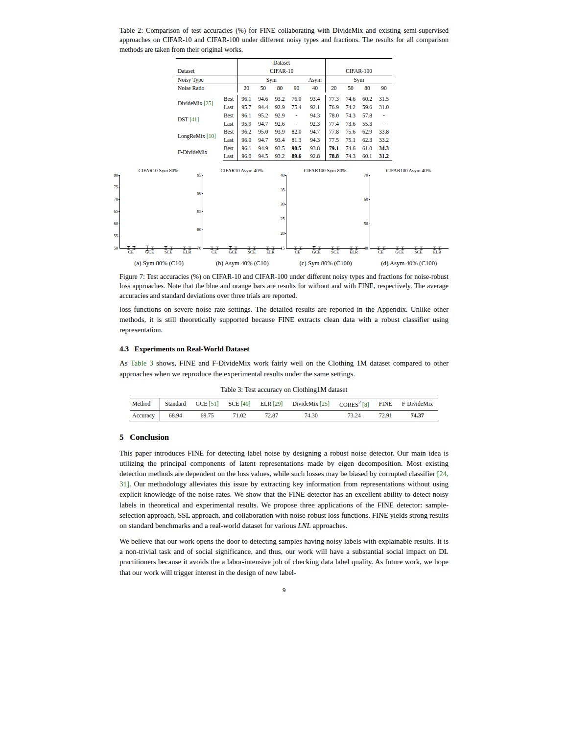Table 2: Comparison of test accuracies (%) for FINE collaborating with DivideMix and existing semi-supervised approaches on CIFAR-10 and CIFAR-100 under different noisy types and fractions. The results for all comparison methods are taken from their original works.
| | | Dataset | |
| Dataset | | CIFAR-10 | CIFAR-100 |
| Noisy Type | | Sym | Asym | Sym |
| Noise Ratio | | 20 | 50 | 80 | 90 | 40 | 20 | 50 | 80 | 90 |
| DivideMix [25] | Best | 96.1 | 94.6 | 93.2 | 76.0 | 93.4 | 77.3 | 74.6 | 60.2 | 31.5 |
| Last | 95.7 | 94.4 | 92.9 | 75.4 | 92.1 | 76.9 | 74.2 | 59.6 | 31.0 |
| DST [41] | Best | 96.1 | 95.2 | 92.9 | - | 94.3 | 78.0 | 74.3 | 57.8 | - |
| Last | 95.9 | 94.7 | 92.6 | - | 92.3 | 77.4 | 73.6 | 55.3 | - |
| LongReMix [10] | Best | 96.2 | 95.0 | 93.9 | 82.0 | 94.7 | 77.8 | 75.6 | 62.9 | 33.8 |
| Last | 96.0 | 94.7 | 93.4 | 81.3 | 94.3 | 77.5 | 75.1 | 62.3 | 33.2 |
| F-DivideMix | Best | 96.1 | 94.9 | 93.5 | 90.5 | 93.8 | 79.1 | 74.6 | 61.0 | 34.3 |
| Last | 96.0 | 94.5 | 93.2 | 89.6 | 92.8 | 78.8 | 74.3 | 60.1 | 31.2 |
CIFAR10 Sym 80%.
80 75 70 65 60 55 50
CE GCE SCE ELR
CIFAR10 Asym 40%.
95 90 85 80 70
CE GCE SCE ELR
CIFAR100 Sym 80%.
40 35 30 25 20 15
CE GCE SCE ELR
CIFAR100 Asym 40%.
70 60 50 40
CE GCE SCE ELR
(a) Sym 80% (C10)
(b) Asym 40% (C10)
(c) Sym 80% (C100)
(d) Asym 40% (C100)
Figure 7: Test accuracies (%) on CIFAR-10 and CIFAR-100 under different noisy types and fractions for noise-robust loss approaches. Note that the blue and orange bars are results for without and with FINE, respectively. The average accuracies and standard deviations over three trials are reported.
loss functions on severe noise rate settings. The detailed results are reported in the Appendix. Unlike other methods, it is still theoretically supported because FINE extracts clean data with a robust classifier using representation.
4.3 Experiments on Real-World Dataset
As Table 3 shows, FINE and F-DivideMix work fairly well on the Clothing 1M dataset compared to other approaches when we reproduce the experimental results under the same settings.
Table 3: Test accuracy on Clothing1M dataset
| Method | Standard | GCE [51] | SCE [40] | ELR [29] | DivideMix [25] | CORES 2 [8] | FINE | F-DivideMix |
| Accuracy | 68.94 | 69.75 | 71.02 | 72.87 | 74.30 | 73.24 | 72.91 | 74.37 |
5 Conclusion
This paper introduces FINE for detecting label noise by designing a robust noise detector. Our main idea is utilizing the principal components of latent representations made by eigen decomposition. Most existing detection methods are dependent on the loss values, while such losses may be biased by corrupted classifier [24, 31]. Our methodology alleviates this issue by extracting key information from representations without using explicit knowledge of the noise rates. We show that the FINE detector has an excellent ability to detect noisy labels in theoretical and experimental results. We propose three applications of the FINE detector: sample-selection approach, SSL approach, and collaboration with noise-robust loss functions. FINE yields strong results on standard benchmarks and a real-world dataset for various LNL approaches.
We believe that our work opens the door to detecting samples having noisy labels with explainable results. It is a non-trivial task and of social significance, and thus, our work will have a substantial social impact on DL practitioners because it avoids the a labor-intensive job of checking data label quality. As future work, we hope that our work will trigger interest in the design of new label-
9